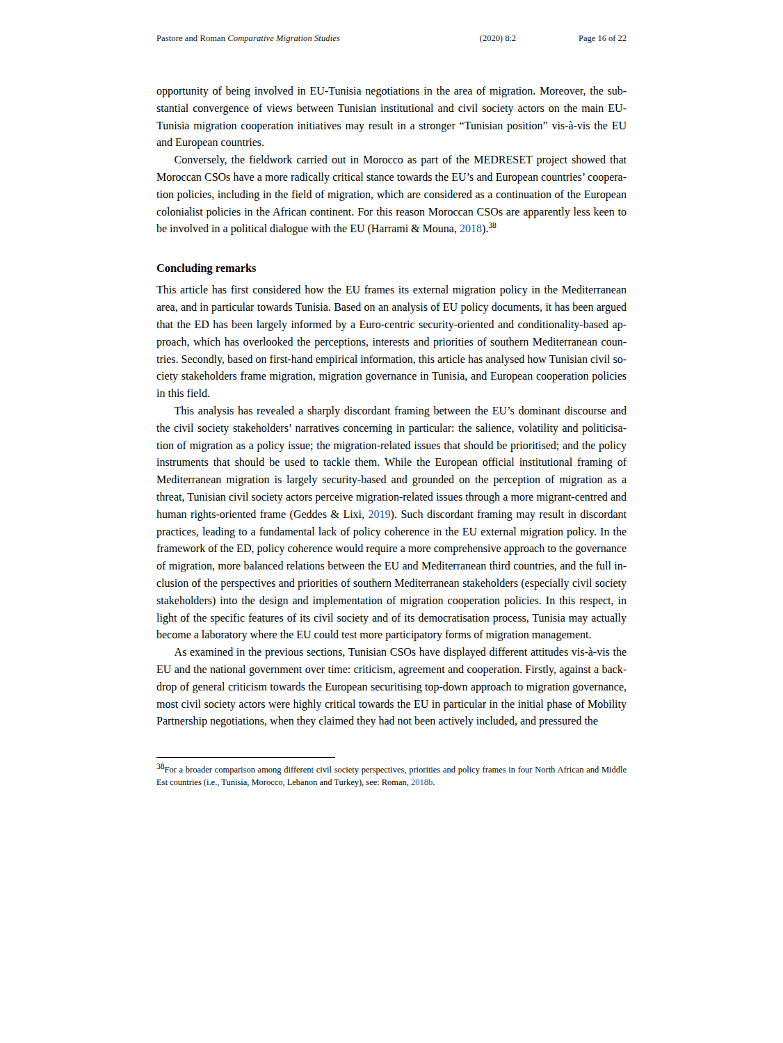Pastore and Roman Comparative Migration Studies (2020) 8:2 Page 16 of 22
opportunity of being involved in EU-Tunisia negotiations in the area of migration. Moreover, the substantial convergence of views between Tunisian institutional and civil society actors on the main EU-Tunisia migration cooperation initiatives may result in a stronger “Tunisian position” vis-à-vis the EU and European countries.
Conversely, the fieldwork carried out in Morocco as part of the MEDRESET project showed that Moroccan CSOs have a more radically critical stance towards the EU’s and European countries’ cooperation policies, including in the field of migration, which are considered as a continuation of the European colonialist policies in the African continent. For this reason Moroccan CSOs are apparently less keen to be involved in a political dialogue with the EU (Harrami & Mouna, 2018).38
Concluding remarks
This article has first considered how the EU frames its external migration policy in the Mediterranean area, and in particular towards Tunisia. Based on an analysis of EU policy documents, it has been argued that the ED has been largely informed by a Euro-centric security-oriented and conditionality-based approach, which has overlooked the perceptions, interests and priorities of southern Mediterranean countries. Secondly, based on first-hand empirical information, this article has analysed how Tunisian civil society stakeholders frame migration, migration governance in Tunisia, and European cooperation policies in this field.
This analysis has revealed a sharply discordant framing between the EU’s dominant discourse and the civil society stakeholders’ narratives concerning in particular: the salience, volatility and politicisation of migration as a policy issue; the migration-related issues that should be prioritised; and the policy instruments that should be used to tackle them. While the European official institutional framing of Mediterranean migration is largely security-based and grounded on the perception of migration as a threat, Tunisian civil society actors perceive migration-related issues through a more migrant-centred and human rights-oriented frame (Geddes & Lixi, 2019). Such discordant framing may result in discordant practices, leading to a fundamental lack of policy coherence in the EU external migration policy. In the framework of the ED, policy coherence would require a more comprehensive approach to the governance of migration, more balanced relations between the EU and Mediterranean third countries, and the full inclusion of the perspectives and priorities of southern Mediterranean stakeholders (especially civil society stakeholders) into the design and implementation of migration cooperation policies. In this respect, in light of the specific features of its civil society and of its democratisation process, Tunisia may actually become a laboratory where the EU could test more participatory forms of migration management.
As examined in the previous sections, Tunisian CSOs have displayed different attitudes vis-à-vis the EU and the national government over time: criticism, agreement and cooperation. Firstly, against a backdrop of general criticism towards the European securitising top-down approach to migration governance, most civil society actors were highly critical towards the EU in particular in the initial phase of Mobility Partnership negotiations, when they claimed they had not been actively included, and pressured the
38For a broader comparison among different civil society perspectives, priorities and policy frames in four North African and Middle Est countries (i.e., Tunisia, Morocco, Lebanon and Turkey), see: Roman, 2018b.